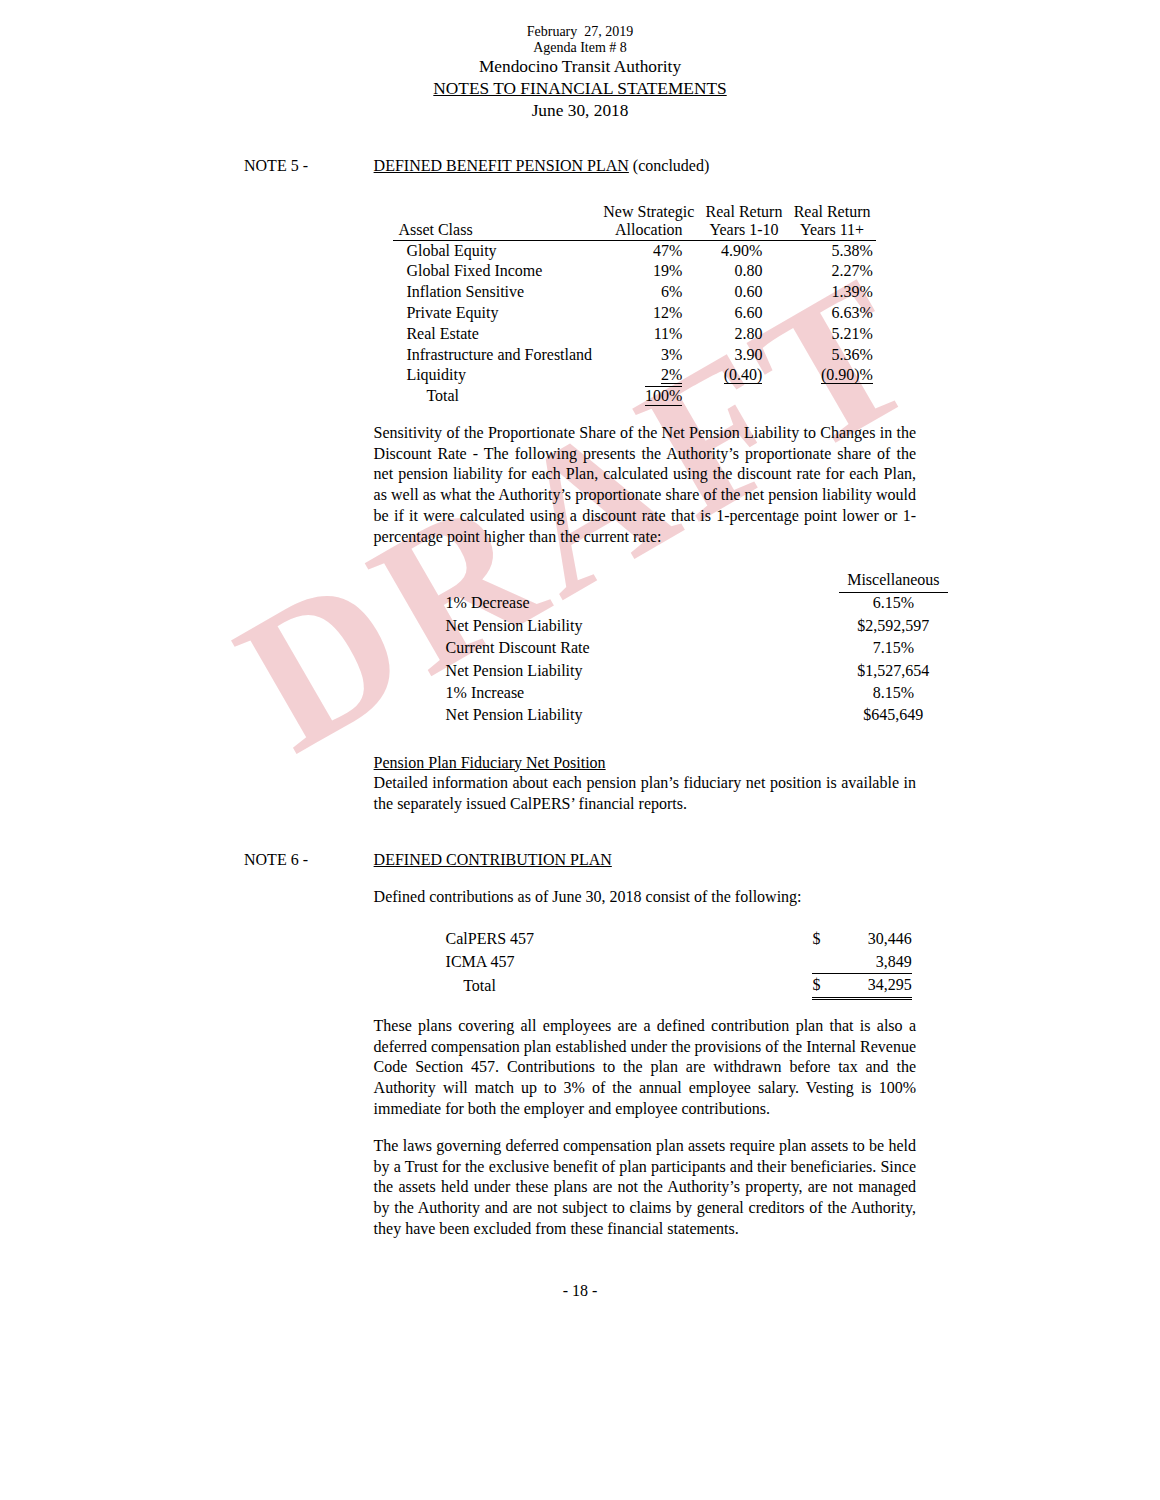DRAFT
February 27, 2019
Agenda Item # 8
Mendocino Transit Authority
NOTES TO FINANCIAL STATEMENTS
June 30, 2018
NOTE 5 -
DEFINED BENEFIT PENSION PLAN (concluded)
| | New Strategic | Real Return | Real Return |
| --- | --- | --- | --- |
| Asset Class | Allocation | Years 1-10 | Years 11+ |
| Global Equity | 47% | 4.90% | 5.38% |
| Global Fixed Income | 19% | 0.80 | 2.27% |
| Inflation Sensitive | 6% | 0.60 | 1.39% |
| Private Equity | 12% | 6.60 | 6.63% |
| Real Estate | 11% | 2.80 | 5.21% |
| Infrastructure and Forestland | 3% | 3.90 | 5.36% |
| Liquidity | 2% | (0.40) | (0.90)% |
| Total | 100% | | |
Sensitivity of the Proportionate Share of the Net Pension Liability to Changes in the Discount Rate - The following presents the Authority’s proportionate share of the net pension liability for each Plan, calculated using the discount rate for each Plan, as well as what the Authority’s proportionate share of the net pension liability would be if it were calculated using a discount rate that is 1-percentage point lower or 1-percentage point higher than the current rate:
| | Miscellaneous |
| --- | --- |
| 1% Decrease | 6.15% |
| Net Pension Liability | $2,592,597 |
| Current Discount Rate | 7.15% |
| Net Pension Liability | $1,527,654 |
| 1% Increase | 8.15% |
| Net Pension Liability | $645,649 |
Pension Plan Fiduciary Net Position
Detailed information about each pension plan’s fiduciary net position is available in the separately issued CalPERS’ financial reports.
NOTE 6 -
DEFINED CONTRIBUTION PLAN
Defined contributions as of June 30, 2018 consist of the following:
| CalPERS 457 | $ | 30,446 |
| ICMA 457 | | 3,849 |
| Total | $ | 34,295 |
These plans covering all employees are a defined contribution plan that is also a deferred compensation plan established under the provisions of the Internal Revenue Code Section 457. Contributions to the plan are withdrawn before tax and the Authority will match up to 3% of the annual employee salary. Vesting is 100% immediate for both the employer and employee contributions.
The laws governing deferred compensation plan assets require plan assets to be held by a Trust for the exclusive benefit of plan participants and their beneficiaries. Since the assets held under these plans are not the Authority’s property, are not managed by the Authority and are not subject to claims by general creditors of the Authority, they have been excluded from these financial statements.
- 18 -